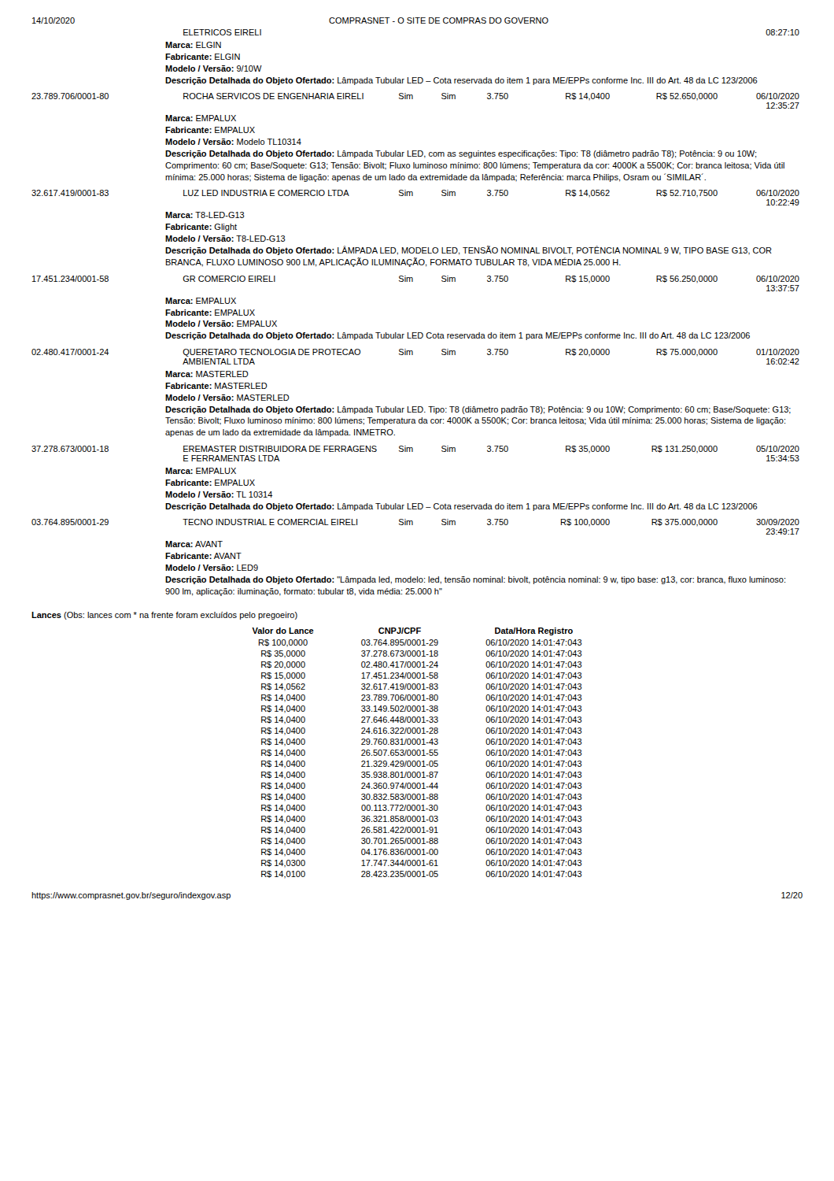14/10/2020
COMPRASNET - O SITE DE COMPRAS DO GOVERNO
| | ELETRICOS EIRELI | | | | | | 08:27:10 |
Marca: ELGIN
Fabricante: ELGIN
Modelo / Versão: 9/10W
Descrição Detalhada do Objeto Ofertado: Lâmpada Tubular LED – Cota reservada do item 1 para ME/EPPs conforme Inc. III do Art. 48 da LC 123/2006
| 23.789.706/0001-80 | ROCHA SERVICOS DE ENGENHARIA EIRELI | Sim | Sim | 3.750 | R$ 14,0400 | R$ 52.650,0000 | 06/10/2020 12:35:27 |
Marca: EMPALUX
Fabricante: EMPALUX
Modelo / Versão: Modelo TL10314
Descrição Detalhada do Objeto Ofertado: Lâmpada Tubular LED, com as seguintes especificações: Tipo: T8 (diâmetro padrão T8); Potência: 9 ou 10W; Comprimento: 60 cm; Base/Soquete: G13; Tensão: Bivolt; Fluxo luminoso mínimo: 800 lúmens; Temperatura da cor: 4000K a 5500K; Cor: branca leitosa; Vida útil mínima: 25.000 horas; Sistema de ligação: apenas de um lado da extremidade da lâmpada; Referência: marca Philips, Osram ou ´SIMILAR´.
| 32.617.419/0001-83 | LUZ LED INDUSTRIA E COMERCIO LTDA | Sim | Sim | 3.750 | R$ 14,0562 | R$ 52.710,7500 | 06/10/2020 10:22:49 |
Marca: T8-LED-G13
Fabricante: Glight
Modelo / Versão: T8-LED-G13
Descrição Detalhada do Objeto Ofertado: LÂMPADA LED, MODELO LED, TENSÃO NOMINAL BIVOLT, POTÊNCIA NOMINAL 9 W, TIPO BASE G13, COR BRANCA, FLUXO LUMINOSO 900 LM, APLICAÇÃO ILUMINAÇÃO, FORMATO TUBULAR T8, VIDA MÉDIA 25.000 H.
| 17.451.234/0001-58 | GR COMERCIO EIRELI | Sim | Sim | 3.750 | R$ 15,0000 | R$ 56.250,0000 | 06/10/2020 13:37:57 |
Marca: EMPALUX
Fabricante: EMPALUX
Modelo / Versão: EMPALUX
Descrição Detalhada do Objeto Ofertado: Lâmpada Tubular LED Cota reservada do item 1 para ME/EPPs conforme Inc. III do Art. 48 da LC 123/2006
| 02.480.417/0001-24 | QUERETARO TECNOLOGIA DE PROTECAO AMBIENTAL LTDA | Sim | Sim | 3.750 | R$ 20,0000 | R$ 75.000,0000 | 01/10/2020 16:02:42 |
Marca: MASTERLED
Fabricante: MASTERLED
Modelo / Versão: MASTERLED
Descrição Detalhada do Objeto Ofertado: Lâmpada Tubular LED. Tipo: T8 (diâmetro padrão T8); Potência: 9 ou 10W; Comprimento: 60 cm; Base/Soquete: G13; Tensão: Bivolt; Fluxo luminoso mínimo: 800 lúmens; Temperatura da cor: 4000K a 5500K; Cor: branca leitosa; Vida útil mínima: 25.000 horas; Sistema de ligação: apenas de um lado da extremidade da lâmpada. INMETRO.
| 37.278.673/0001-18 | EREMASTER DISTRIBUIDORA DE FERRAGENS E FERRAMENTAS LTDA | Sim | Sim | 3.750 | R$ 35,0000 | R$ 131.250,0000 | 05/10/2020 15:34:53 |
Marca: EMPALUX
Fabricante: EMPALUX
Modelo / Versão: TL 10314
Descrição Detalhada do Objeto Ofertado: Lâmpada Tubular LED – Cota reservada do item 1 para ME/EPPs conforme Inc. III do Art. 48 da LC 123/2006
| 03.764.895/0001-29 | TECNO INDUSTRIAL E COMERCIAL EIRELI | Sim | Sim | 3.750 | R$ 100,0000 | R$ 375.000,0000 | 30/09/2020 23:49:17 |
Marca: AVANT
Fabricante: AVANT
Modelo / Versão: LED9
Descrição Detalhada do Objeto Ofertado: "Lâmpada led, modelo: led, tensão nominal: bivolt, potência nominal: 9 w, tipo base: g13, cor: branca, fluxo luminoso: 900 lm, aplicação: iluminação, formato: tubular t8, vida média: 25.000 h"
Lances (Obs: lances com * na frente foram excluídos pelo pregoeiro)
| Valor do Lance | CNPJ/CPF | Data/Hora Registro |
| --- | --- | --- |
| R$ 100,0000 | 03.764.895/0001-29 | 06/10/2020 14:01:47:043 |
| R$ 35,0000 | 37.278.673/0001-18 | 06/10/2020 14:01:47:043 |
| R$ 20,0000 | 02.480.417/0001-24 | 06/10/2020 14:01:47:043 |
| R$ 15,0000 | 17.451.234/0001-58 | 06/10/2020 14:01:47:043 |
| R$ 14,0562 | 32.617.419/0001-83 | 06/10/2020 14:01:47:043 |
| R$ 14,0400 | 23.789.706/0001-80 | 06/10/2020 14:01:47:043 |
| R$ 14,0400 | 33.149.502/0001-38 | 06/10/2020 14:01:47:043 |
| R$ 14,0400 | 27.646.448/0001-33 | 06/10/2020 14:01:47:043 |
| R$ 14,0400 | 24.616.322/0001-28 | 06/10/2020 14:01:47:043 |
| R$ 14,0400 | 29.760.831/0001-43 | 06/10/2020 14:01:47:043 |
| R$ 14,0400 | 26.507.653/0001-55 | 06/10/2020 14:01:47:043 |
| R$ 14,0400 | 21.329.429/0001-05 | 06/10/2020 14:01:47:043 |
| R$ 14,0400 | 35.938.801/0001-87 | 06/10/2020 14:01:47:043 |
| R$ 14,0400 | 24.360.974/0001-44 | 06/10/2020 14:01:47:043 |
| R$ 14,0400 | 30.832.583/0001-88 | 06/10/2020 14:01:47:043 |
| R$ 14,0400 | 00.113.772/0001-30 | 06/10/2020 14:01:47:043 |
| R$ 14,0400 | 36.321.858/0001-03 | 06/10/2020 14:01:47:043 |
| R$ 14,0400 | 26.581.422/0001-91 | 06/10/2020 14:01:47:043 |
| R$ 14,0400 | 30.701.265/0001-88 | 06/10/2020 14:01:47:043 |
| R$ 14,0400 | 04.176.836/0001-00 | 06/10/2020 14:01:47:043 |
| R$ 14,0300 | 17.747.344/0001-61 | 06/10/2020 14:01:47:043 |
| R$ 14,0100 | 28.423.235/0001-05 | 06/10/2020 14:01:47:043 |
https://www.comprasnet.gov.br/seguro/indexgov.asp
12/20